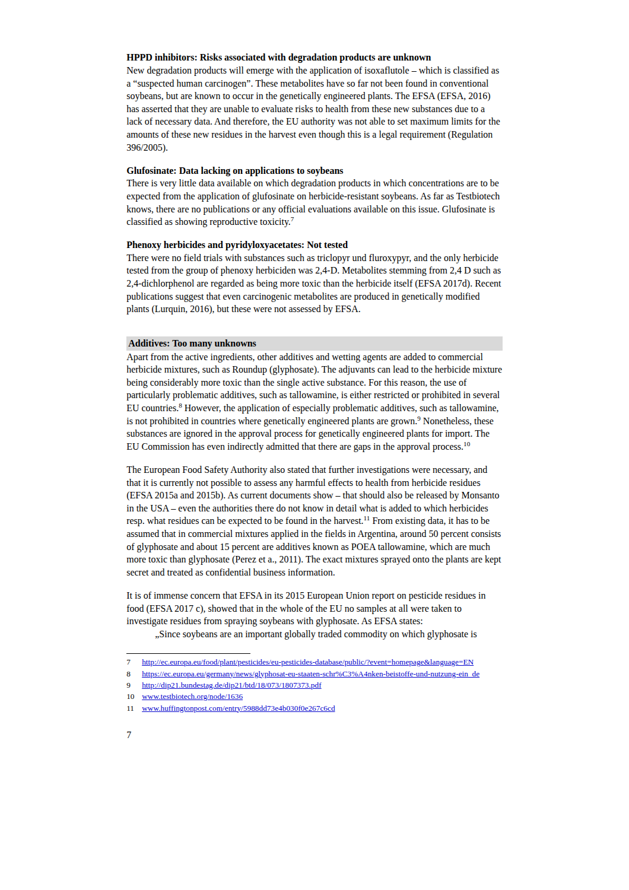HPPD inhibitors: Risks associated with degradation products are unknown
New degradation products will emerge with the application of isoxaflutole – which is classified as a “suspected human carcinogen”. These metabolites have so far not been found in conventional soybeans, but are known to occur in the genetically engineered plants. The EFSA (EFSA, 2016) has asserted that they are unable to evaluate risks to health from these new substances due to a lack of necessary data. And therefore, the EU authority was not able to set maximum limits for the amounts of these new residues in the harvest even though this is a legal requirement (Regulation 396/2005).
Glufosinate: Data lacking on applications to soybeans
There is very little data available on which degradation products in which concentrations are to be expected from the application of glufosinate on herbicide-resistant soybeans. As far as Testbiotech knows, there are no publications or any official evaluations available on this issue. Glufosinate is classified as showing reproductive toxicity.7
Phenoxy herbicides and pyridyloxyacetates: Not tested
There were no field trials with substances such as triclopyr und fluroxypyr, and the only herbicide tested from the group of phenoxy herbiciden was 2,4-D. Metabolites stemming from 2,4 D such as 2,4-dichlorphenol are regarded as being more toxic than the herbicide itself (EFSA 2017d). Recent publications suggest that even carcinogenic metabolites are produced in genetically modified plants (Lurquin, 2016), but these were not assessed by EFSA.
Additives: Too many unknowns
Apart from the active ingredients, other additives and wetting agents are added to commercial herbicide mixtures, such as Roundup (glyphosate). The adjuvants can lead to the herbicide mixture being considerably more toxic than the single active substance. For this reason, the use of particularly problematic additives, such as tallowamine, is either restricted or prohibited in several EU countries.8 However, the application of especially problematic additives, such as tallowamine, is not prohibited in countries where genetically engineered plants are grown.9 Nonetheless, these substances are ignored in the approval process for genetically engineered plants for import. The EU Commission has even indirectly admitted that there are gaps in the approval process.10
The European Food Safety Authority also stated that further investigations were necessary, and that it is currently not possible to assess any harmful effects to health from herbicide residues (EFSA 2015a and 2015b). As current documents show – that should also be released by Monsanto in the USA – even the authorities there do not know in detail what is added to which herbicides resp. what residues can be expected to be found in the harvest.11 From existing data, it has to be assumed that in commercial mixtures applied in the fields in Argentina, around 50 percent consists of glyphosate and about 15 percent are additives known as POEA tallowamine, which are much more toxic than glyphosate (Perez et a., 2011). The exact mixtures sprayed onto the plants are kept secret and treated as confidential business information.
It is of immense concern that EFSA in its 2015 European Union report on pesticide residues in food (EFSA 2017 c), showed that in the whole of the EU no samples at all were taken to investigate residues from spraying soybeans with glyphosate. As EFSA states:
„Since soybeans are an important globally traded commodity on which glyphosate is
| 7 | http://ec.europa.eu/food/plant/pesticides/eu-pesticides-database/public/?event=homepage&language=EN |
| 8 | https://ec.europa.eu/germany/news/glyphosat-eu-staaten-schr%C3%A4nken-beistoffe-und-nutzung-ein_de |
| 9 | http://dip21.bundestag.de/dip21/btd/18/073/1807373.pdf |
| 10 | www.testbiotech.org/node/1636 |
| 11 | www.huffingtonpost.com/entry/5988dd73e4b030f0e267c6cd |
7